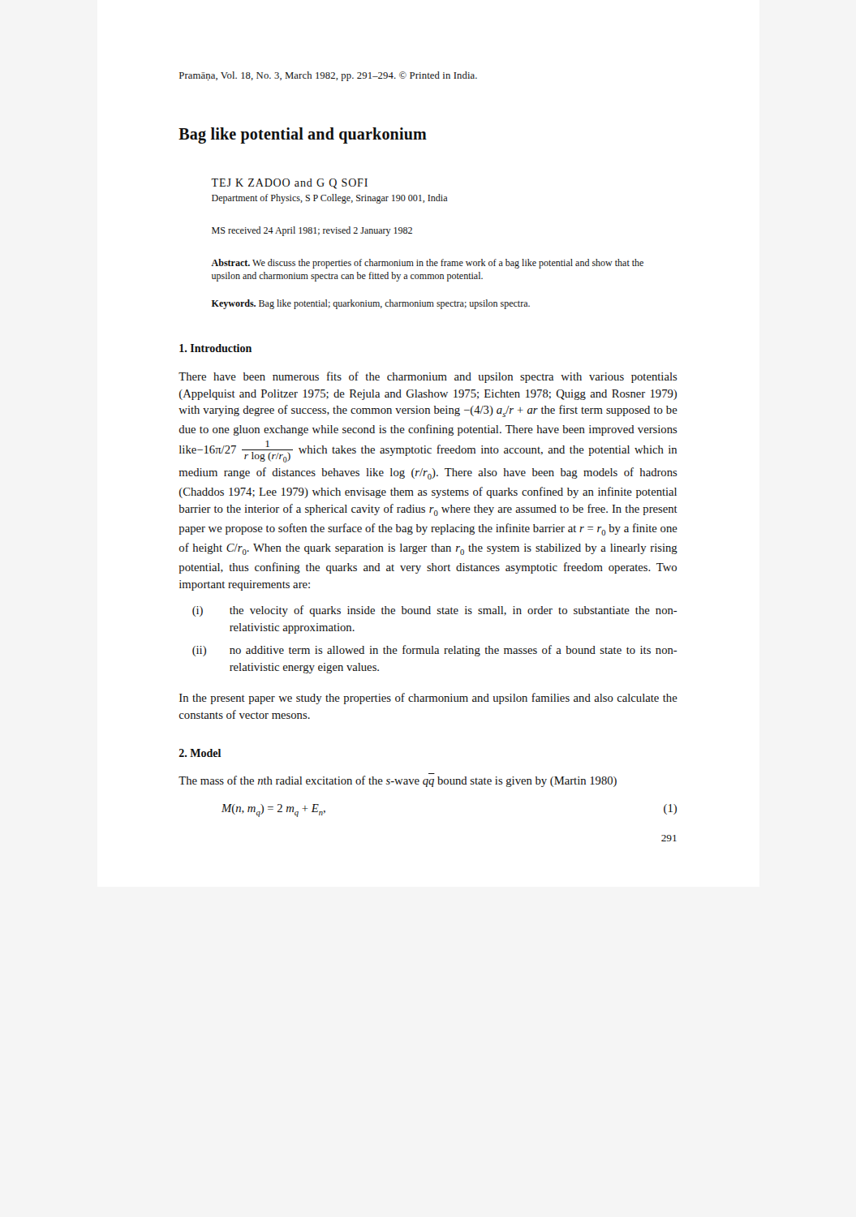Pramāṇa, Vol. 18, No. 3, March 1982, pp. 291–294. © Printed in India.
Bag like potential and quarkonium
TEJ K ZADOO and G Q SOFI
Department of Physics, S P College, Srinagar 190 001, India
MS received 24 April 1981; revised 2 January 1982
Abstract. We discuss the properties of charmonium in the frame work of a bag like potential and show that the upsilon and charmonium spectra can be fitted by a common potential.
Keywords. Bag like potential; quarkonium, charmonium spectra; upsilon spectra.
1. Introduction
There have been numerous fits of the charmonium and upsilon spectra with various potentials (Appelquist and Politzer 1975; de Rejula and Glashow 1975; Eichten 1978; Quigg and Rosner 1979) with varying degree of success, the common version being −(4/3) as/r + ar the first term supposed to be due to one gluon exchange while second is the confining potential. There have been improved versions like−16π/27 1 r log (r/r0) which takes the asymptotic freedom into account, and the potential which in medium range of distances behaves like log (r/r0). There also have been bag models of hadrons (Chaddos 1974; Lee 1979) which envisage them as systems of quarks confined by an infinite potential barrier to the interior of a spherical cavity of radius r0 where they are assumed to be free. In the present paper we propose to soften the surface of the bag by replacing the infinite barrier at r = r0 by a finite one of height C/r0. When the quark separation is larger than r0 the system is stabilized by a linearly rising potential, thus confining the quarks and at very short distances asymptotic freedom operates. Two important requirements are:
the velocity of quarks inside the bound state is small, in order to substantiate the non-relativistic approximation.
no additive term is allowed in the formula relating the masses of a bound state to its non-relativistic energy eigen values.
In the present paper we study the properties of charmonium and upsilon families and also calculate the constants of vector mesons.
2. Model
The mass of the nth radial excitation of the s-wave qq bound state is given by (Martin 1980)
M(n, mq) = 2 mq + En,
(1)
291